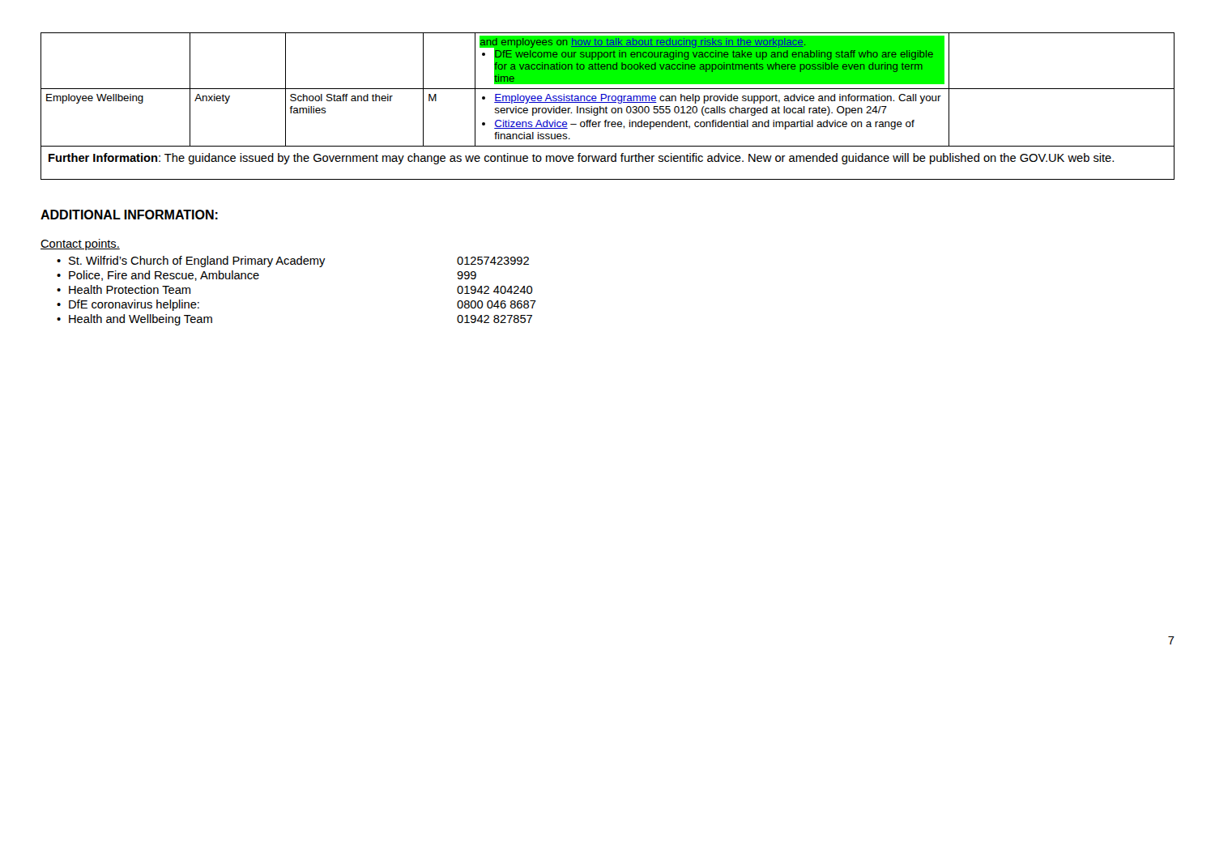| | | | | and employees on how to talk about reducing risks in the workplace . DfE welcome our support in encouraging vaccine take up and enabling staff who are eligible for a vaccination to attend booked vaccine appointments where possible even during term time | |
| Employee Wellbeing | Anxiety | School Staff and their families | M | Employee Assistance Programme can help provide support, advice and information. Call your service provider. Insight on 0300 555 0120 (calls charged at local rate). Open 24/7 Citizens Advice – offer free, independent, confidential and impartial advice on a range of financial issues. | |
Further Information: The guidance issued by the Government may change as we continue to move forward further scientific advice. New or amended guidance will be published on the GOV.UK web site.
ADDITIONAL INFORMATION:
Contact points.
| • | St. Wilfrid’s Church of England Primary Academy | 01257423992 |
| • | Police, Fire and Rescue, Ambulance | 999 |
| • | Health Protection Team | 01942 404240 |
| • | DfE coronavirus helpline: | 0800 046 8687 |
| • | Health and Wellbeing Team | 01942 827857 |
7